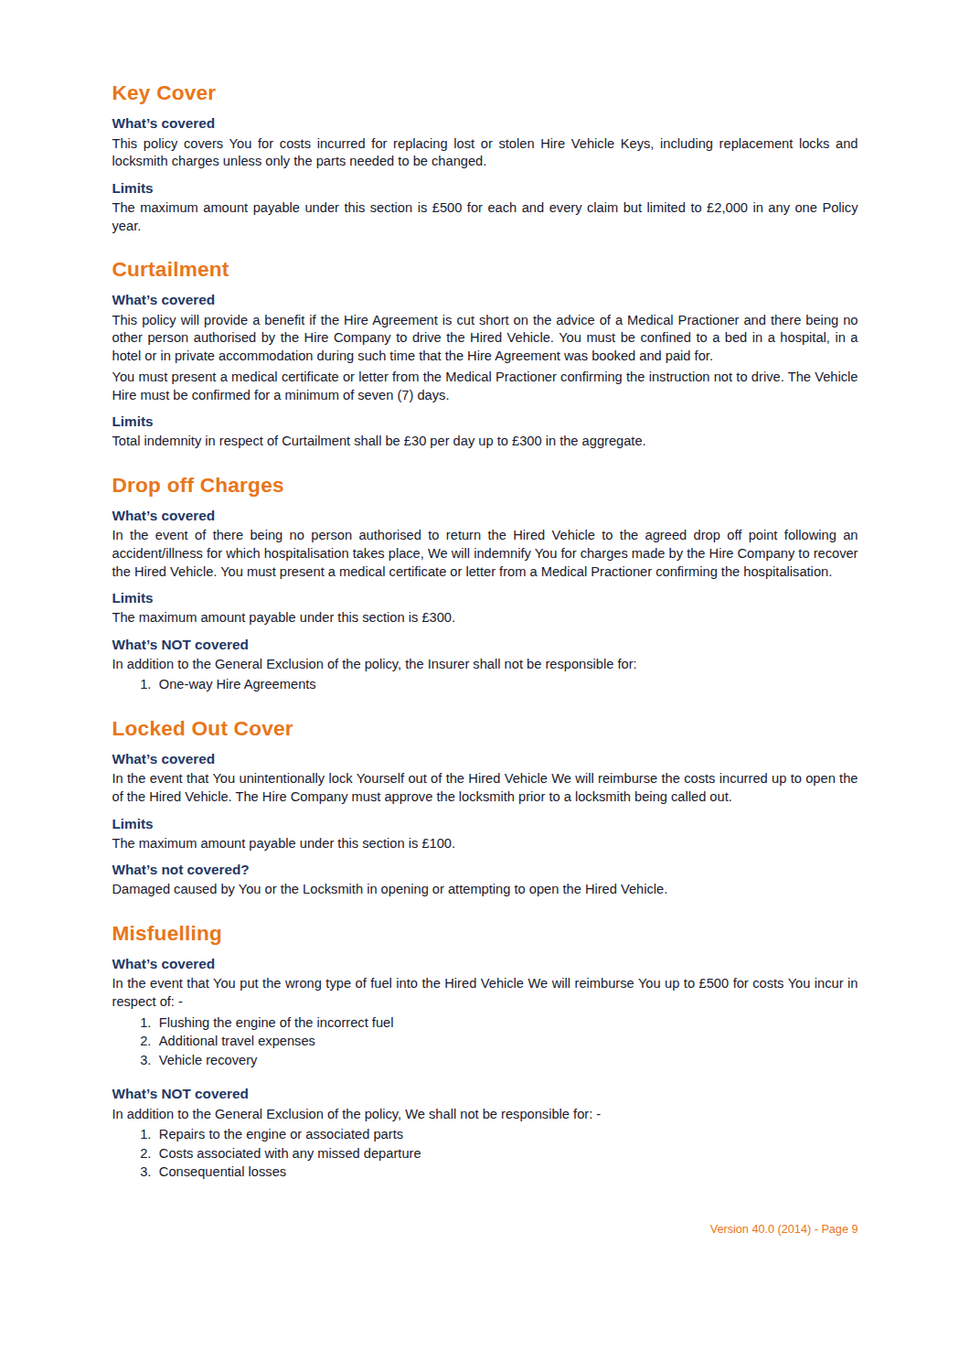Key Cover
What’s covered
This policy covers You for costs incurred for replacing lost or stolen Hire Vehicle Keys, including replacement locks and locksmith charges unless only the parts needed to be changed.
Limits
The maximum amount payable under this section is £500 for each and every claim but limited to £2,000 in any one Policy year.
Curtailment
What’s covered
This policy will provide a benefit if the Hire Agreement is cut short on the advice of a Medical Practioner and there being no other person authorised by the Hire Company to drive the Hired Vehicle. You must be confined to a bed in a hospital, in a hotel or in private accommodation during such time that the Hire Agreement was booked and paid for.
You must present a medical certificate or letter from the Medical Practioner confirming the instruction not to drive. The Vehicle Hire must be confirmed for a minimum of seven (7) days.
Limits
Total indemnity in respect of Curtailment shall be £30 per day up to £300 in the aggregate.
Drop off Charges
What’s covered
In the event of there being no person authorised to return the Hired Vehicle to the agreed drop off point following an accident/illness for which hospitalisation takes place, We will indemnify You for charges made by the Hire Company to recover the Hired Vehicle. You must present a medical certificate or letter from a Medical Practioner confirming the hospitalisation.
Limits
The maximum amount payable under this section is £300.
What’s NOT covered
In addition to the General Exclusion of the policy, the Insurer shall not be responsible for:
One-way Hire Agreements
Locked Out Cover
What’s covered
In the event that You unintentionally lock Yourself out of the Hired Vehicle We will reimburse the costs incurred up to open the of the Hired Vehicle. The Hire Company must approve the locksmith prior to a locksmith being called out.
Limits
The maximum amount payable under this section is £100.
What’s not covered?
Damaged caused by You or the Locksmith in opening or attempting to open the Hired Vehicle.
Misfuelling
What’s covered
In the event that You put the wrong type of fuel into the Hired Vehicle We will reimburse You up to £500 for costs You incur in respect of: -
Flushing the engine of the incorrect fuel
Additional travel expenses
Vehicle recovery
What’s NOT covered
In addition to the General Exclusion of the policy, We shall not be responsible for: -
Repairs to the engine or associated parts
Costs associated with any missed departure
Consequential losses
Version 40.0 (2014) - Page 9